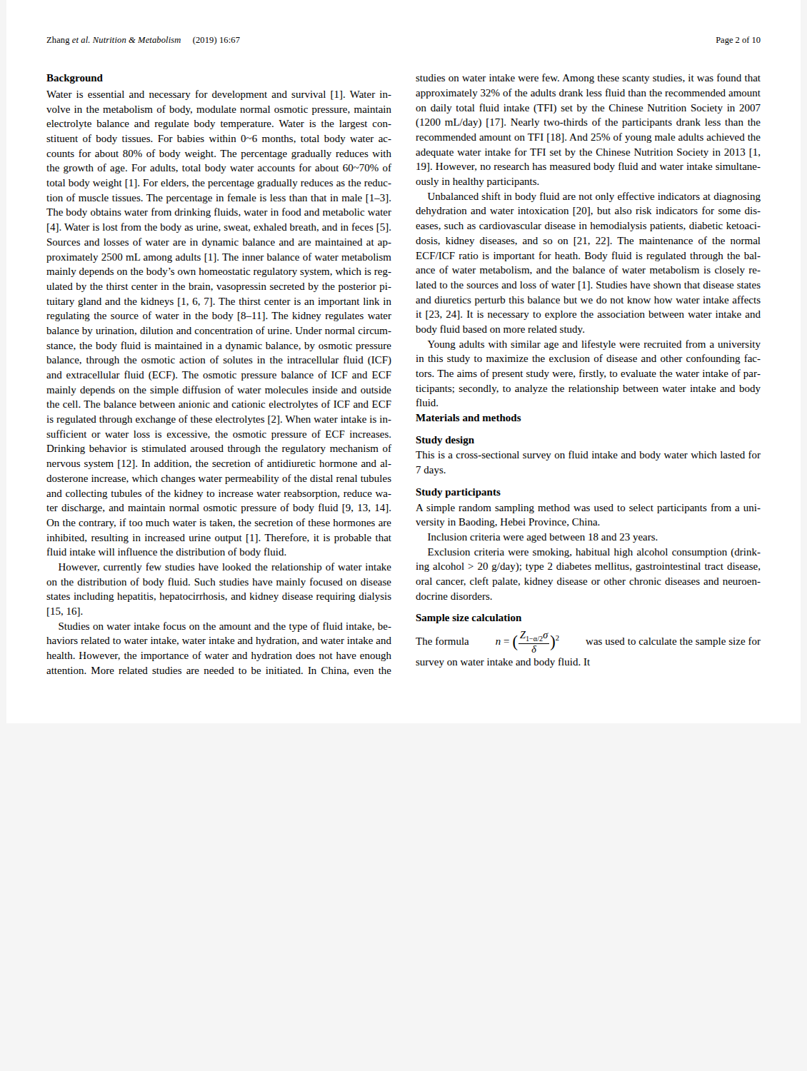Zhang et al. Nutrition & Metabolism (2019) 16:67
Page 2 of 10
Background
Water is essential and necessary for development and survival [1]. Water involve in the metabolism of body, modulate normal osmotic pressure, maintain electrolyte balance and regulate body temperature. Water is the largest constituent of body tissues. For babies within 0~6 months, total body water accounts for about 80% of body weight. The percentage gradually reduces with the growth of age. For adults, total body water accounts for about 60~70% of total body weight [1]. For elders, the percentage gradually reduces as the reduction of muscle tissues. The percentage in female is less than that in male [1–3]. The body obtains water from drinking fluids, water in food and metabolic water [4]. Water is lost from the body as urine, sweat, exhaled breath, and in feces [5]. Sources and losses of water are in dynamic balance and are maintained at approximately 2500 mL among adults [1]. The inner balance of water metabolism mainly depends on the body’s own homeostatic regulatory system, which is regulated by the thirst center in the brain, vasopressin secreted by the posterior pituitary gland and the kidneys [1, 6, 7]. The thirst center is an important link in regulating the source of water in the body [8–11]. The kidney regulates water balance by urination, dilution and concentration of urine. Under normal circumstance, the body fluid is maintained in a dynamic balance, by osmotic pressure balance, through the osmotic action of solutes in the intracellular fluid (ICF) and extracellular fluid (ECF). The osmotic pressure balance of ICF and ECF mainly depends on the simple diffusion of water molecules inside and outside the cell. The balance between anionic and cationic electrolytes of ICF and ECF is regulated through exchange of these electrolytes [2]. When water intake is insufficient or water loss is excessive, the osmotic pressure of ECF increases. Drinking behavior is stimulated aroused through the regulatory mechanism of nervous system [12]. In addition, the secretion of antidiuretic hormone and aldosterone increase, which changes water permeability of the distal renal tubules and collecting tubules of the kidney to increase water reabsorption, reduce water discharge, and maintain normal osmotic pressure of body fluid [9, 13, 14]. On the contrary, if too much water is taken, the secretion of these hormones are inhibited, resulting in increased urine output [1]. Therefore, it is probable that fluid intake will influence the distribution of body fluid.
However, currently few studies have looked the relationship of water intake on the distribution of body fluid. Such studies have mainly focused on disease states including hepatitis, hepatocirrhosis, and kidney disease requiring dialysis [15, 16].
Studies on water intake focus on the amount and the type of fluid intake, behaviors related to water intake, water intake and hydration, and water intake and health. However, the importance of water and hydration does not have enough attention. More related studies are needed to be initiated. In China, even the studies on water intake were few. Among these scanty studies, it was found that approximately 32% of the adults drank less fluid than the recommended amount on daily total fluid intake (TFI) set by the Chinese Nutrition Society in 2007 (1200 mL/day) [17]. Nearly two-thirds of the participants drank less than the recommended amount on TFI [18]. And 25% of young male adults achieved the adequate water intake for TFI set by the Chinese Nutrition Society in 2013 [1, 19]. However, no research has measured body fluid and water intake simultaneously in healthy participants.
Unbalanced shift in body fluid are not only effective indicators at diagnosing dehydration and water intoxication [20], but also risk indicators for some diseases, such as cardiovascular disease in hemodialysis patients, diabetic ketoacidosis, kidney diseases, and so on [21, 22]. The maintenance of the normal ECF/ICF ratio is important for heath. Body fluid is regulated through the balance of water metabolism, and the balance of water metabolism is closely related to the sources and loss of water [1]. Studies have shown that disease states and diuretics perturb this balance but we do not know how water intake affects it [23, 24]. It is necessary to explore the association between water intake and body fluid based on more related study.
Young adults with similar age and lifestyle were recruited from a university in this study to maximize the exclusion of disease and other confounding factors. The aims of present study were, firstly, to evaluate the water intake of participants; secondly, to analyze the relationship between water intake and body fluid.
Materials and methods
Study design
This is a cross-sectional survey on fluid intake and body water which lasted for 7 days.
Study participants
A simple random sampling method was used to select participants from a university in Baoding, Hebei Province, China.
Inclusion criteria were aged between 18 and 23 years.
Exclusion criteria were smoking, habitual high alcohol consumption (drinking alcohol > 20 g/day); type 2 diabetes mellitus, gastrointestinal tract disease, oral cancer, cleft palate, kidney disease or other chronic diseases and neuroendocrine disorders.
Sample size calculation
The formula n = (Z 1−α/2 σ δ) 2 was used to calculate the sample size for survey on water intake and body fluid. It